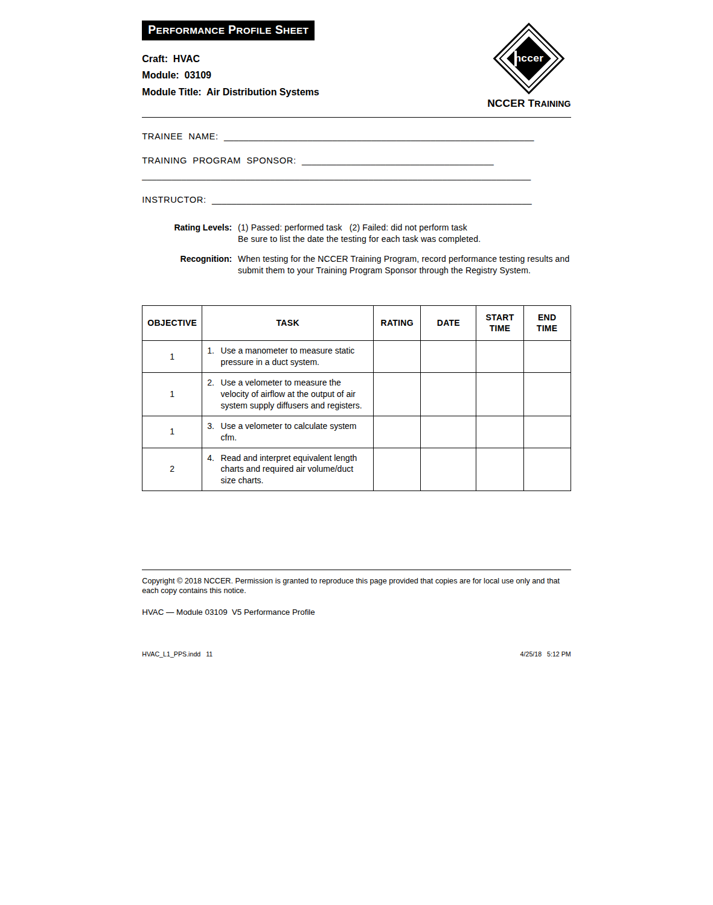PERFORMANCE PROFILE SHEET
Craft: HVAC
Module: 03109
Module Title: Air Distribution Systems
nccer
NCCER TRAINING
TRAINEE NAME: _______________________________________________________________
TRAINING PROGRAM SPONSOR: _______________________________________
_______________________________________________________________________________
INSTRUCTOR: _________________________________________________________________
Rating Levels:
(1) Passed: performed task (2) Failed: did not perform task
Be sure to list the date the testing for each task was completed.
Recognition:
When testing for the NCCER Training Program, record performance testing results and submit them to your Training Program Sponsor through the Registry System.
| OBJECTIVE | TASK | RATING | DATE | START TIME | END TIME |
| --- | --- | --- | --- | --- | --- |
| 1 | 1. Use a manometer to measure static pressure in a duct system. | | | | |
| 1 | 2. Use a velometer to measure the velocity of airflow at the output of air system supply diffusers and registers. | | | | |
| 1 | 3. Use a velometer to calculate system cfm. | | | | |
| 2 | 4. Read and interpret equivalent length charts and required air volume/duct size charts. | | | | |
Copyright © 2018 NCCER. Permission is granted to reproduce this page provided that copies are for local use only and that each copy contains this notice.
HVAC — Module 03109 V5 Performance Profile
HVAC_L1_PPS.indd 11 4/25/18 5:12 PM